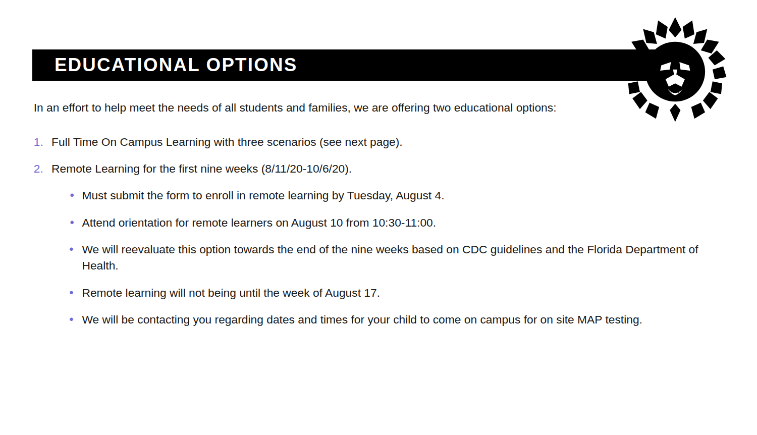Educational Options
In an effort to help meet the needs of all students and families, we are offering two educational options:
Full Time On Campus Learning with three scenarios (see next page).
Remote Learning for the first nine weeks (8/11/20-10/6/20).
Must submit the form to enroll in remote learning by Tuesday, August 4.
Attend orientation for remote learners on August 10 from 10:30-11:00.
We will reevaluate this option towards the end of the nine weeks based on CDC guidelines and the Florida Department of Health.
Remote learning will not being until the week of August 17.
We will be contacting you regarding dates and times for your child to come on campus for on site MAP testing.